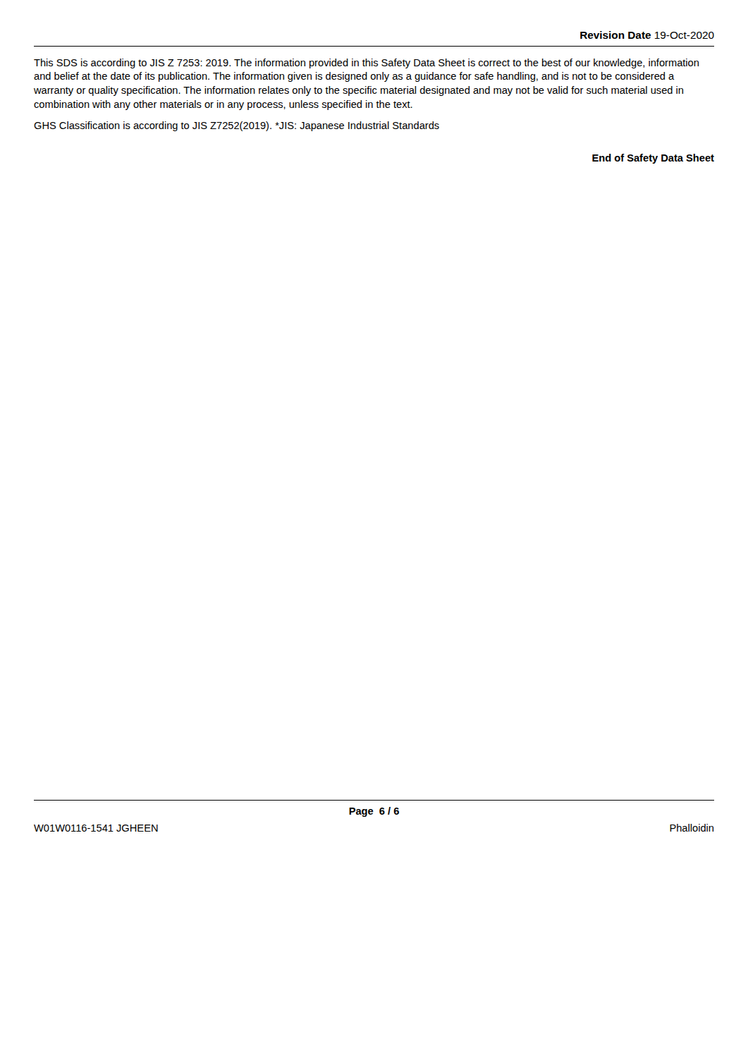Revision Date 19-Oct-2020
This SDS is according to JIS Z 7253: 2019. The information provided in this Safety Data Sheet is correct to the best of our knowledge, information and belief at the date of its publication. The information given is designed only as a guidance for safe handling, and is not to be considered a warranty or quality specification. The information relates only to the specific material designated and may not be valid for such material used in combination with any other materials or in any process, unless specified in the text.
GHS Classification is according to JIS Z7252(2019). *JIS: Japanese Industrial Standards
End of Safety Data Sheet
Page 6 / 6
W01W0116-1541 JGHEEN
Phalloidin